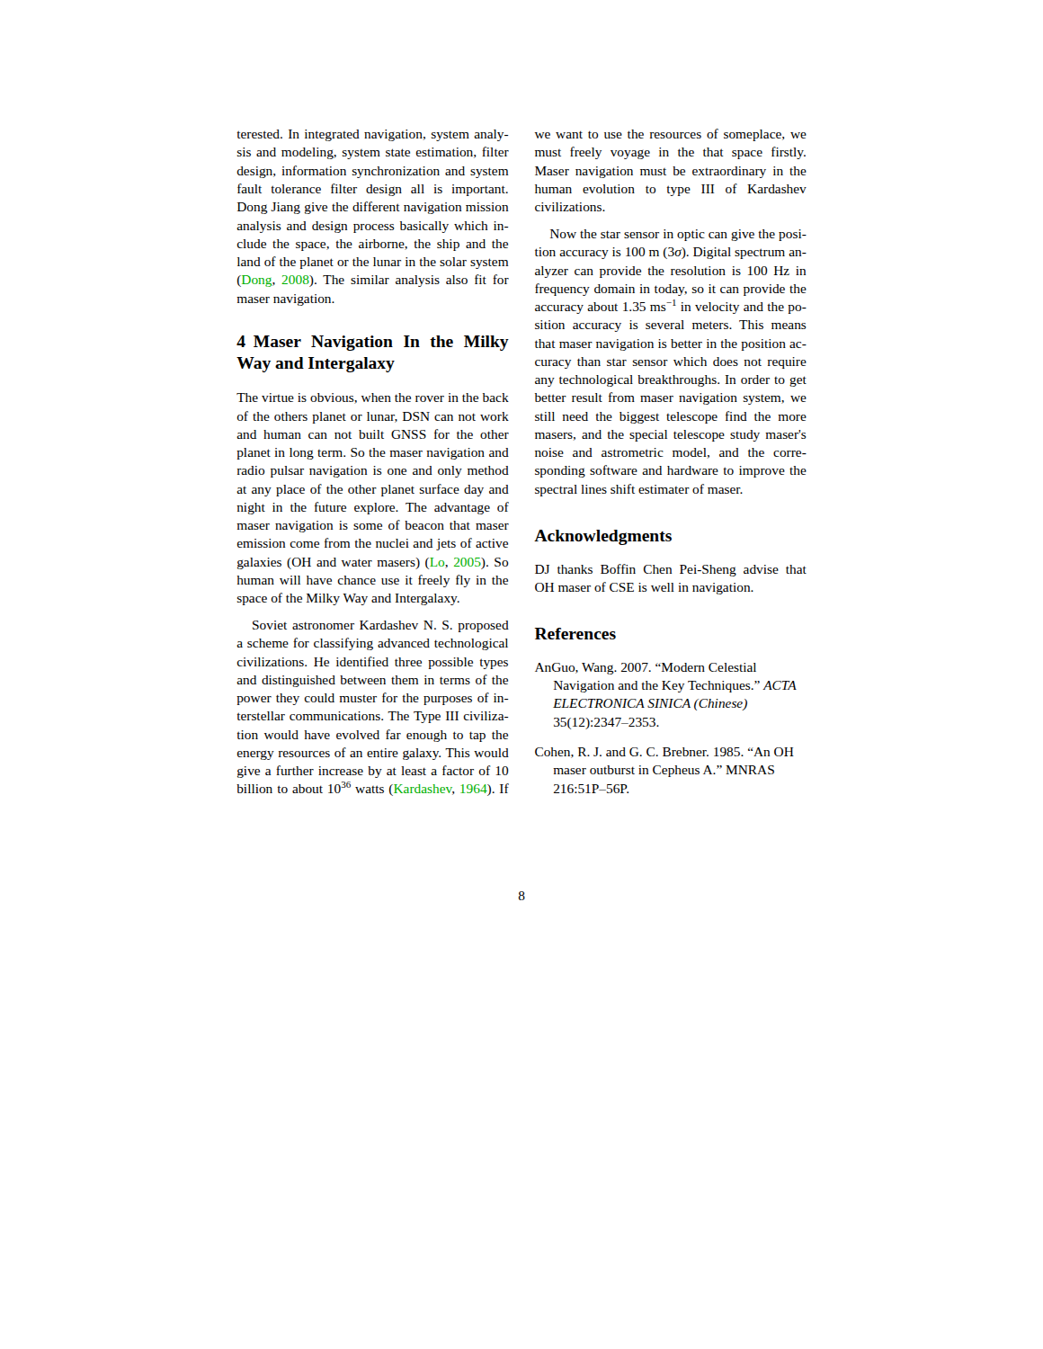terested. In integrated navigation, system analysis and modeling, system state estimation, filter design, information synchronization and system fault tolerance filter design all is important. Dong Jiang give the different navigation mission analysis and design process basically which include the space, the airborne, the ship and the land of the planet or the lunar in the solar system (Dong, 2008). The similar analysis also fit for maser navigation.
4 Maser Navigation In the Milky Way and Intergalaxy
The virtue is obvious, when the rover in the back of the others planet or lunar, DSN can not work and human can not built GNSS for the other planet in long term. So the maser navigation and radio pulsar navigation is one and only method at any place of the other planet surface day and night in the future explore. The advantage of maser navigation is some of beacon that maser emission come from the nuclei and jets of active galaxies (OH and water masers) (Lo, 2005). So human will have chance use it freely fly in the space of the Milky Way and Intergalaxy.
Soviet astronomer Kardashev N. S. proposed a scheme for classifying advanced technological civilizations. He identified three possible types and distinguished between them in terms of the power they could muster for the purposes of interstellar communications. The Type III civilization would have evolved far enough to tap the energy resources of an entire galaxy. This would give a further increase by at least a factor of 10 billion to about 1036 watts (Kardashev, 1964). If we want to use the resources of someplace, we must freely voyage in the that space firstly. Maser navigation must be extraordinary in the human evolution to type III of Kardashev civilizations.
Now the star sensor in optic can give the position accuracy is 100 m (3σ). Digital spectrum analyzer can provide the resolution is 100 Hz in frequency domain in today, so it can provide the accuracy about 1.35 ms−1 in velocity and the position accuracy is several meters. This means that maser navigation is better in the position accuracy than star sensor which does not require any technological breakthroughs. In order to get better result from maser navigation system, we still need the biggest telescope find the more masers, and the special telescope study maser's noise and astrometric model, and the corresponding software and hardware to improve the spectral lines shift estimater of maser.
Acknowledgments
DJ thanks Boffin Chen Pei-Sheng advise that OH maser of CSE is well in navigation.
References
AnGuo, Wang. 2007. “Modern Celestial Navigation and the Key Techniques.” ACTA ELECTRONICA SINICA (Chinese) 35(12):2347–2353.
Cohen, R. J. and G. C. Brebner. 1985. “An OH maser outburst in Cepheus A.” MNRAS 216:51P–56P.
8